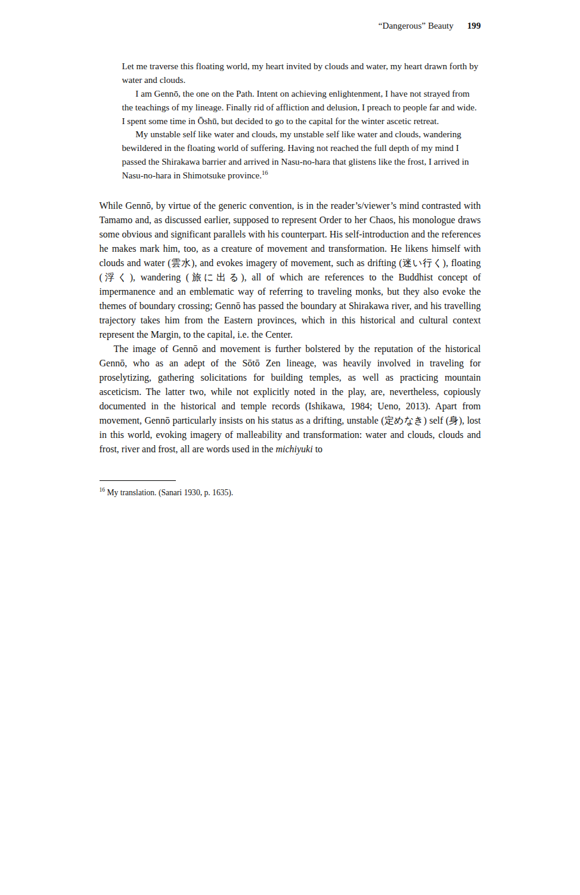“Dangerous” Beauty 199
Let me traverse this floating world, my heart invited by clouds and water, my heart drawn forth by water and clouds.
I am Gennō, the one on the Path. Intent on achieving enlightenment, I have not strayed from the teachings of my lineage. Finally rid of affliction and delusion, I preach to people far and wide. I spent some time in Ōshū, but decided to go to the capital for the winter ascetic retreat.
My unstable self like water and clouds, my unstable self like water and clouds, wandering bewildered in the floating world of suffering. Having not reached the full depth of my mind I passed the Shirakawa barrier and arrived in Nasu-no-hara that glistens like the frost, I arrived in Nasu-no-hara in Shimotsuke province.16
While Gennō, by virtue of the generic convention, is in the reader’s/viewer’s mind contrasted with Tamamo and, as discussed earlier, supposed to represent Order to her Chaos, his monologue draws some obvious and significant parallels with his counterpart. His self-introduction and the references he makes mark him, too, as a creature of movement and transformation. He likens himself with clouds and water (雲水), and evokes imagery of movement, such as drifting (迷い行く), floating (浮く), wandering (旅に出る), all of which are references to the Buddhist concept of impermanence and an emblematic way of referring to traveling monks, but they also evoke the themes of boundary crossing; Gennō has passed the boundary at Shirakawa river, and his travelling trajectory takes him from the Eastern provinces, which in this historical and cultural context represent the Margin, to the capital, i.e. the Center.
The image of Gennō and movement is further bolstered by the reputation of the historical Gennō, who as an adept of the Sōtō Zen lineage, was heavily involved in traveling for proselytizing, gathering solicitations for building temples, as well as practicing mountain asceticism. The latter two, while not explicitly noted in the play, are, nevertheless, copiously documented in the historical and temple records (Ishikawa, 1984; Ueno, 2013). Apart from movement, Gennō particularly insists on his status as a drifting, unstable (定めなき) self (身), lost in this world, evoking imagery of malleability and transformation: water and clouds, clouds and frost, river and frost, all are words used in the michiyuki to
16 My translation. (Sanari 1930, p. 1635).